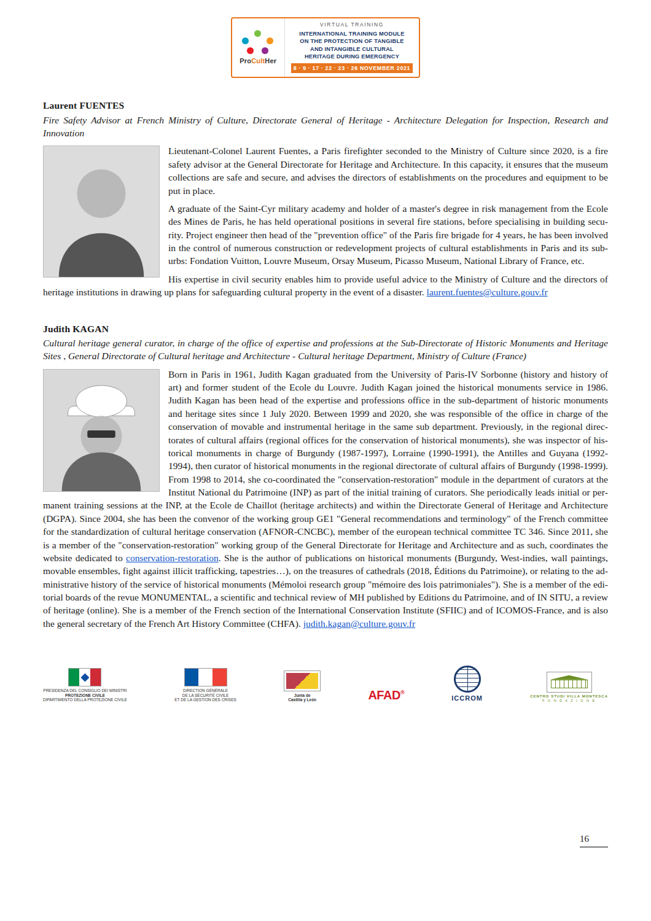ProCult Her
VIRTUAL TRAINING
International Training Module
on the Protection of Tangible
and Intangible Cultural
Heritage during Emergency
8 · 9 · 17 · 22 · 23 · 26 NOVEMBER 2021
Laurent FUENTES
Fire Safety Advisor at French Ministry of Culture, Directorate General of Heritage - Architecture Delegation for Inspection, Research and Innovation
Lieutenant-Colonel Laurent Fuentes, a Paris firefighter seconded to the Ministry of Culture since 2020, is a fire safety advisor at the General Directorate for Heritage and Architecture. In this capacity, it ensures that the museum collections are safe and secure, and advises the directors of establishments on the procedures and equipment to be put in place.
A graduate of the Saint-Cyr military academy and holder of a master's degree in risk management from the Ecole des Mines de Paris, he has held operational positions in several fire stations, before specialising in building security. Project engineer then head of the "prevention office" of the Paris fire brigade for 4 years, he has been involved in the control of numerous construction or redevelopment projects of cultural establishments in Paris and its suburbs: Fondation Vuitton, Louvre Museum, Orsay Museum, Picasso Museum, National Library of France, etc.
His expertise in civil security enables him to provide useful advice to the Ministry of Culture and the directors of heritage institutions in drawing up plans for safeguarding cultural property in the event of a disaster. laurent.fuentes@culture.gouv.fr
Judith KAGAN
Cultural heritage general curator, in charge of the office of expertise and professions at the Sub-Directorate of Historic Monuments and Heritage Sites , General Directorate of Cultural heritage and Architecture - Cultural heritage Department, Ministry of Culture (France)
Born in Paris in 1961, Judith Kagan graduated from the University of Paris-IV Sorbonne (history and history of art) and former student of the Ecole du Louvre. Judith Kagan joined the historical monuments service in 1986. Judith Kagan has been head of the expertise and professions office in the sub-department of historic monuments and heritage sites since 1 July 2020. Between 1999 and 2020, she was responsible of the office in charge of the conservation of movable and instrumental heritage in the same sub department. Previously, in the regional directorates of cultural affairs (regional offices for the conservation of historical monuments), she was inspector of historical monuments in charge of Burgundy (1987-1997), Lorraine (1990-1991), the Antilles and Guyana (1992-1994), then curator of historical monuments in the regional directorate of cultural affairs of Burgundy (1998-1999). From 1998 to 2014, she co-coordinated the "conservation-restoration" module in the department of curators at the Institut National du Patrimoine (INP) as part of the initial training of curators. She periodically leads initial or permanent training sessions at the INP, at the Ecole de Chaillot (heritage architects) and within the Directorate General of Heritage and Architecture (DGPA). Since 2004, she has been the convenor of the working group GE1 "General recommendations and terminology" of the French committee for the standardization of cultural heritage conservation (AFNOR-CNCBC), member of the european technical committee TC 346. Since 2011, she is a member of the "conservation-restoration" working group of the General Directorate for Heritage and Architecture and as such, coordinates the website dedicated to conservation-restoration. She is the author of publications on historical monuments (Burgundy, West-indies, wall paintings, movable ensembles, fight against illicit trafficking, tapestries…), on the treasures of cathedrals (2018, Éditions du Patrimoine), or relating to the administrative history of the service of historical monuments (Mémoloi research group "mémoire des lois patrimoniales"). She is a member of the editorial boards of the revue MONUMENTAL, a scientific and technical review of MH published by Editions du Patrimoine, and of IN SITU, a review of heritage (online). She is a member of the French section of the International Conservation Institute (SFIIC) and of ICOMOS-France, and is also the general secretary of the French Art History Committee (CHFA). judith.kagan@culture.gouv.fr
16
PRESIDENZA DEL CONSIGLIO DEI MINISTRI
PROTEZIONE CIVILE
DIPARTIMENTO DELLA PROTEZIONE CIVILE
DIRECTION GÉNÉRALE
DE LA SÉCURITÉ CIVILE
ET DE LA GESTION DES CRISES
Junta de
Castilla y León
AFAD®
ICCROM
CENTRO STUDI VILLA MONTESCA
F O N D A Z I O N E